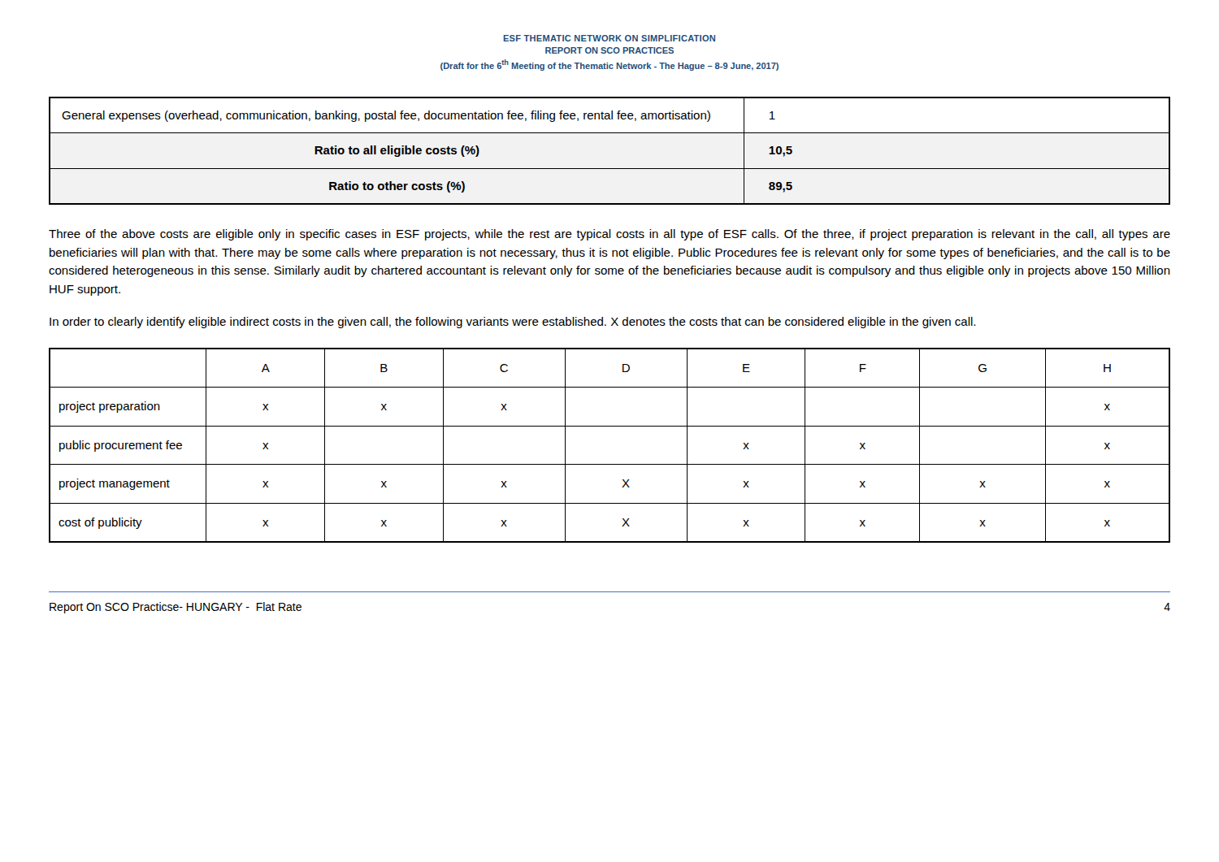ESF THEMATIC NETWORK ON SIMPLIFICATION
REPORT ON SCO PRACTICES
(Draft for the 6th Meeting of the Thematic Network - The Hague – 8-9 June, 2017)
| General expenses (overhead, communication, banking, postal fee, documentation fee, filing fee, rental fee, amortisation) | 1 |
| Ratio to all eligible costs (%) | 10,5 |
| Ratio to other costs (%) | 89,5 |
Three of the above costs are eligible only in specific cases in ESF projects, while the rest are typical costs in all type of ESF calls. Of the three, if project preparation is relevant in the call, all types are beneficiaries will plan with that. There may be some calls where preparation is not necessary, thus it is not eligible. Public Procedures fee is relevant only for some types of beneficiaries, and the call is to be considered heterogeneous in this sense. Similarly audit by chartered accountant is relevant only for some of the beneficiaries because audit is compulsory and thus eligible only in projects above 150 Million HUF support.
In order to clearly identify eligible indirect costs in the given call, the following variants were established. X denotes the costs that can be considered eligible in the given call.
| | A | B | C | D | E | F | G | H |
| --- | --- | --- | --- | --- | --- | --- | --- | --- |
| project preparation | x | x | x | | | | | x |
| public procurement fee | x | | | | x | x | | x |
| project management | x | x | x | X | x | x | x | x |
| cost of publicity | x | x | x | X | x | x | x | x |
Report On SCO Practicse- HUNGARY - Flat Rate 4